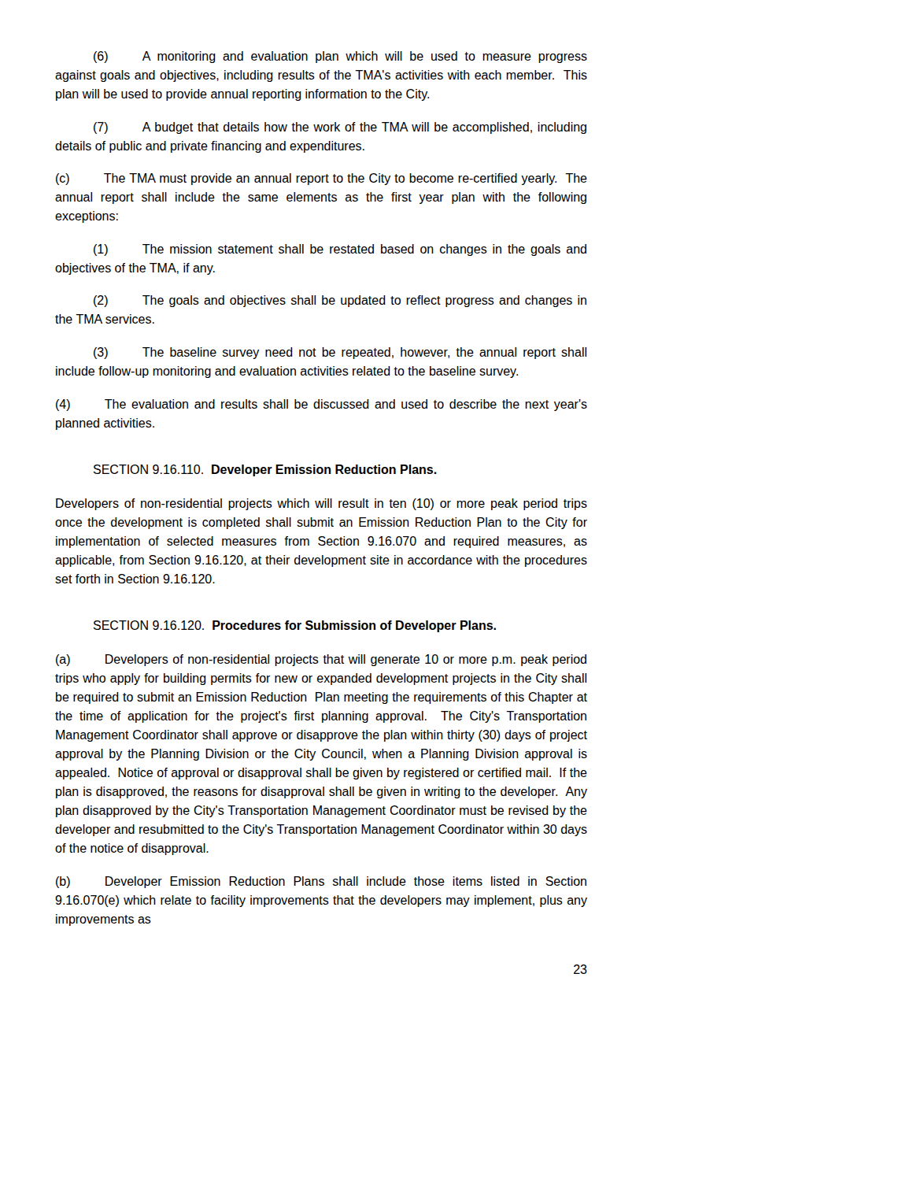(6) A monitoring and evaluation plan which will be used to measure progress against goals and objectives, including results of the TMA's activities with each member. This plan will be used to provide annual reporting information to the City.
(7) A budget that details how the work of the TMA will be accomplished, including details of public and private financing and expenditures.
(c) The TMA must provide an annual report to the City to become re-certified yearly. The annual report shall include the same elements as the first year plan with the following exceptions:
(1) The mission statement shall be restated based on changes in the goals and objectives of the TMA, if any.
(2) The goals and objectives shall be updated to reflect progress and changes in the TMA services.
(3) The baseline survey need not be repeated, however, the annual report shall include follow-up monitoring and evaluation activities related to the baseline survey.
(4) The evaluation and results shall be discussed and used to describe the next year's planned activities.
SECTION 9.16.110. Developer Emission Reduction Plans.
Developers of non-residential projects which will result in ten (10) or more peak period trips once the development is completed shall submit an Emission Reduction Plan to the City for implementation of selected measures from Section 9.16.070 and required measures, as applicable, from Section 9.16.120, at their development site in accordance with the procedures set forth in Section 9.16.120.
SECTION 9.16.120. Procedures for Submission of Developer Plans.
(a) Developers of non-residential projects that will generate 10 or more p.m. peak period trips who apply for building permits for new or expanded development projects in the City shall be required to submit an Emission Reduction Plan meeting the requirements of this Chapter at the time of application for the project's first planning approval. The City's Transportation Management Coordinator shall approve or disapprove the plan within thirty (30) days of project approval by the Planning Division or the City Council, when a Planning Division approval is appealed. Notice of approval or disapproval shall be given by registered or certified mail. If the plan is disapproved, the reasons for disapproval shall be given in writing to the developer. Any plan disapproved by the City's Transportation Management Coordinator must be revised by the developer and resubmitted to the City's Transportation Management Coordinator within 30 days of the notice of disapproval.
(b) Developer Emission Reduction Plans shall include those items listed in Section 9.16.070(e) which relate to facility improvements that the developers may implement, plus any improvements as
23